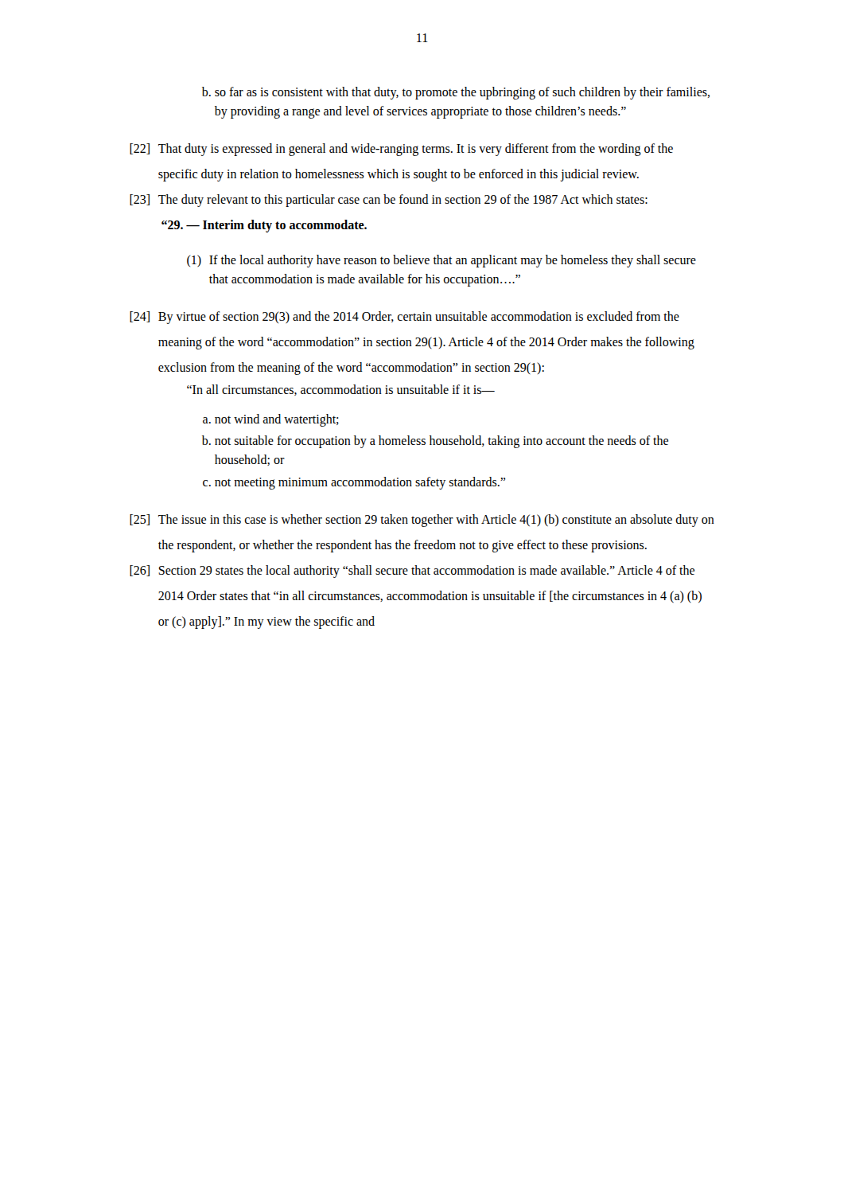11
so far as is consistent with that duty, to promote the upbringing of such children by their families, by providing a range and level of services appropriate to those children’s needs.”
[22] That duty is expressed in general and wide-ranging terms. It is very different from the wording of the specific duty in relation to homelessness which is sought to be enforced in this judicial review.
[23] The duty relevant to this particular case can be found in section 29 of the 1987 Act which states:
“29. — Interim duty to accommodate.
(1) If the local authority have reason to believe that an applicant may be homeless they shall secure that accommodation is made available for his occupation….”
[24] By virtue of section 29(3) and the 2014 Order, certain unsuitable accommodation is excluded from the meaning of the word “accommodation” in section 29(1). Article 4 of the 2014 Order makes the following exclusion from the meaning of the word “accommodation” in section 29(1):
“In all circumstances, accommodation is unsuitable if it is—
not wind and watertight;
not suitable for occupation by a homeless household, taking into account the needs of the household; or
not meeting minimum accommodation safety standards.”
[25] The issue in this case is whether section 29 taken together with Article 4(1) (b) constitute an absolute duty on the respondent, or whether the respondent has the freedom not to give effect to these provisions.
[26] Section 29 states the local authority “shall secure that accommodation is made available.” Article 4 of the 2014 Order states that “in all circumstances, accommodation is unsuitable if [the circumstances in 4 (a) (b) or (c) apply].” In my view the specific and